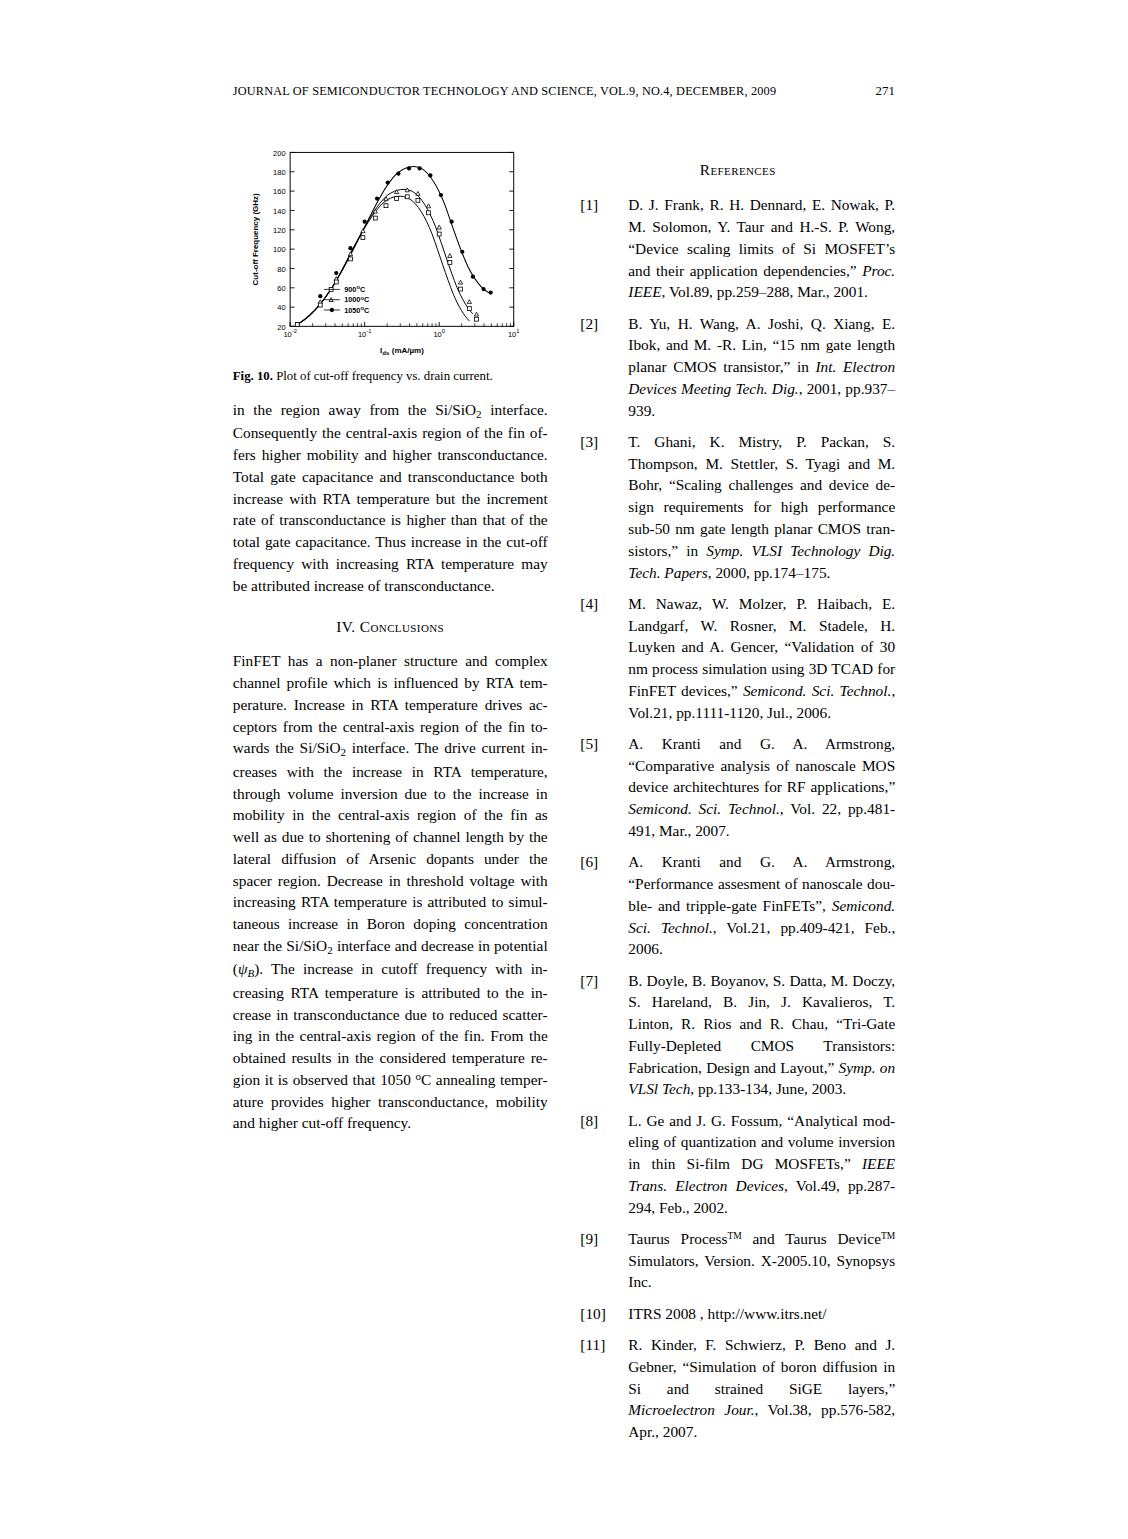Journal of Semiconductor Technology and Science, Vol.9, No.4, December, 2009
271
200 180 160 140 120 100 80 60 40 20 Cut-off Frequency (GHz) 10-2 10-1 100 101 Ids (mA/µm) 900oC 1000oC 1050oC
Fig. 10. Plot of cut-off frequency vs. drain current.
in the region away from the Si/SiO2 interface. Consequently the central-axis region of the fin offers higher mobility and higher transconductance. Total gate capacitance and transconductance both increase with RTA temperature but the increment rate of transconductance is higher than that of the total gate capacitance. Thus increase in the cut-off frequency with increasing RTA temperature may be attributed increase of transconductance.
IV. Conclusions
FinFET has a non-planer structure and complex channel profile which is influenced by RTA temperature. Increase in RTA temperature drives acceptors from the central-axis region of the fin towards the Si/SiO2 interface. The drive current increases with the increase in RTA temperature, through volume inversion due to the increase in mobility in the central-axis region of the fin as well as due to shortening of channel length by the lateral diffusion of Arsenic dopants under the spacer region. Decrease in threshold voltage with increasing RTA temperature is attributed to simultaneous increase in Boron doping concentration near the Si/SiO2 interface and decrease in potential (ψB). The increase in cutoff frequency with increasing RTA temperature is attributed to the increase in transconductance due to reduced scattering in the central-axis region of the fin. From the obtained results in the considered temperature region it is observed that 1050 oC annealing temperature provides higher transconductance, mobility and higher cut-off frequency.
References
[1] D. J. Frank, R. H. Dennard, E. Nowak, P. M. Solomon, Y. Taur and H.-S. P. Wong, “Device scaling limits of Si MOSFET’s and their application dependencies,” Proc. IEEE, Vol.89, pp.259–288, Mar., 2001.
[2] B. Yu, H. Wang, A. Joshi, Q. Xiang, E. Ibok, and M. -R. Lin, “15 nm gate length planar CMOS transistor,” in Int. Electron Devices Meeting Tech. Dig., 2001, pp.937–939.
[3] T. Ghani, K. Mistry, P. Packan, S. Thompson, M. Stettler, S. Tyagi and M. Bohr, “Scaling challenges and device design requirements for high performance sub-50 nm gate length planar CMOS transistors,” in Symp. VLSI Technology Dig. Tech. Papers, 2000, pp.174–175.
[4] M. Nawaz, W. Molzer, P. Haibach, E. Landgarf, W. Rosner, M. Stadele, H. Luyken and A. Gencer, “Validation of 30 nm process simulation using 3D TCAD for FinFET devices,” Semicond. Sci. Technol., Vol.21, pp.1111-1120, Jul., 2006.
[5] A. Kranti and G. A. Armstrong, “Comparative analysis of nanoscale MOS device architechtures for RF applications,” Semicond. Sci. Technol., Vol. 22, pp.481-491, Mar., 2007.
[6] A. Kranti and G. A. Armstrong, “Performance assesment of nanoscale double- and tripple-gate FinFETs”, Semicond. Sci. Technol., Vol.21, pp.409-421, Feb., 2006.
[7] B. Doyle, B. Boyanov, S. Datta, M. Doczy, S. Hareland, B. Jin, J. Kavalieros, T. Linton, R. Rios and R. Chau, “Tri-Gate Fully-Depleted CMOS Transistors: Fabrication, Design and Layout,” Symp. on VLSl Tech, pp.133-134, June, 2003.
[8] L. Ge and J. G. Fossum, “Analytical modeling of quantization and volume inversion in thin Si-film DG MOSFETs,” IEEE Trans. Electron Devices, Vol.49, pp.287-294, Feb., 2002.
[9] Taurus ProcessTM and Taurus DeviceTM Simulators, Version. X-2005.10, Synopsys Inc.
[10] ITRS 2008 , http://www.itrs.net/
[11] R. Kinder, F. Schwierz, P. Beno and J. Gebner, “Simulation of boron diffusion in Si and strained SiGE layers,” Microelectron Jour., Vol.38, pp.576-582, Apr., 2007.